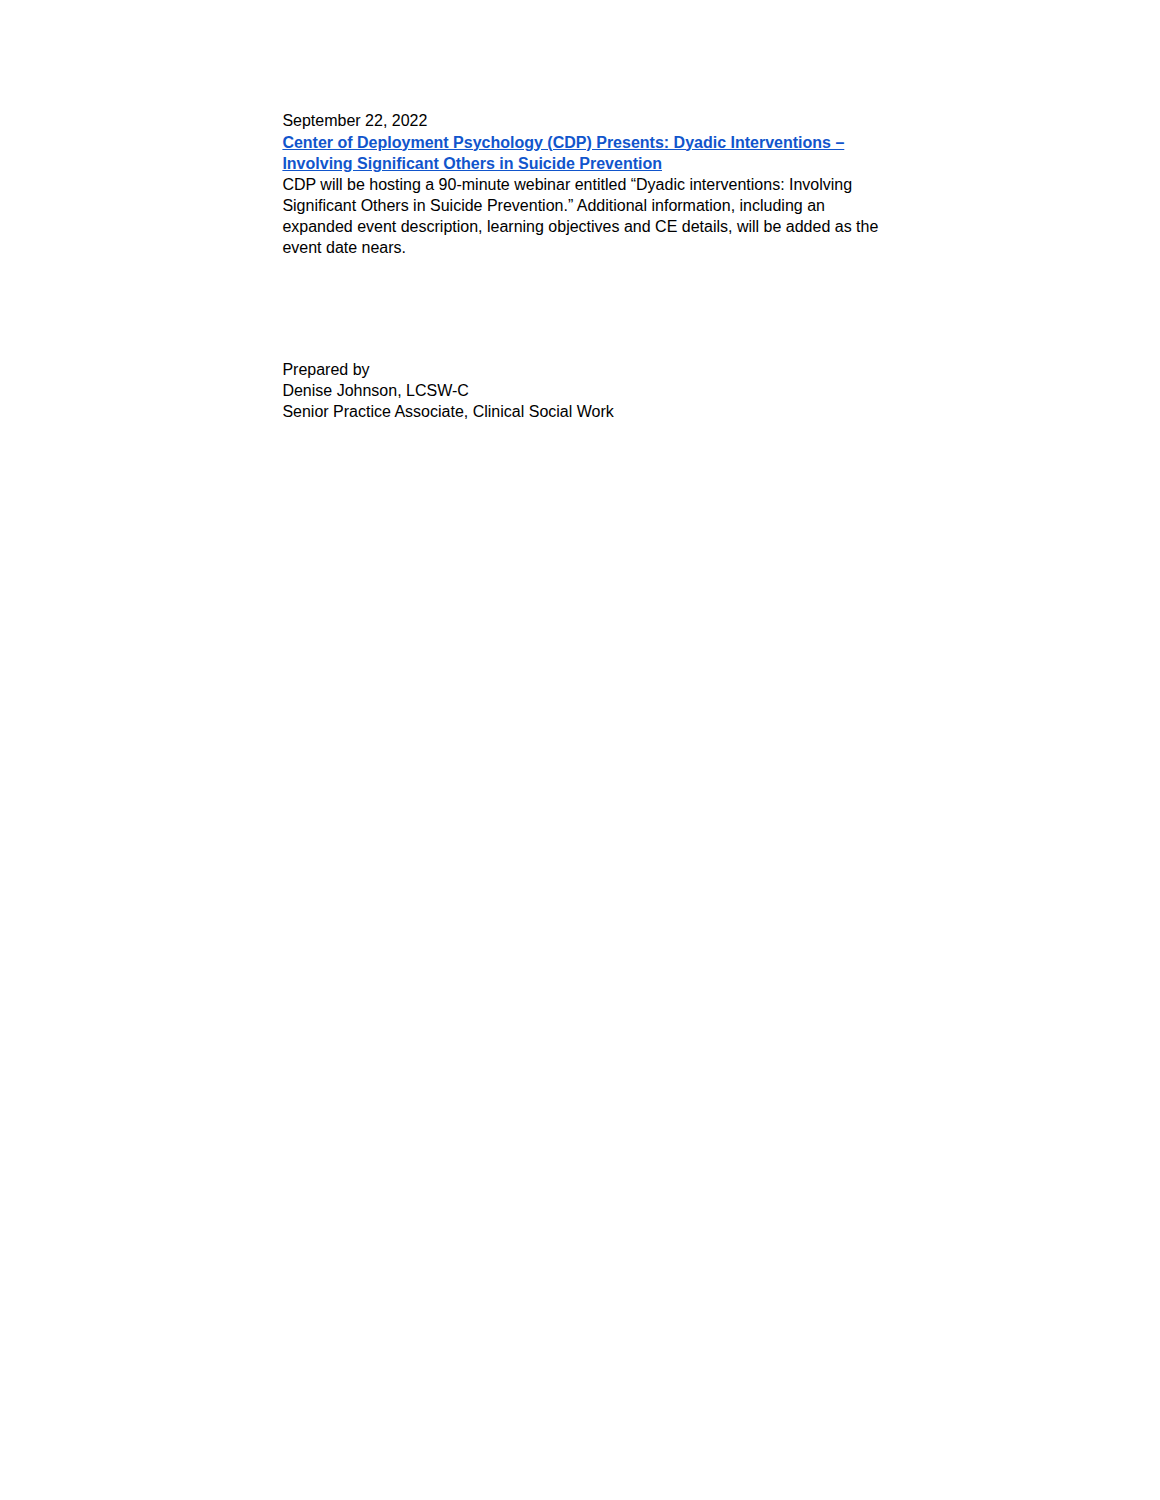September 22, 2022
Center of Deployment Psychology (CDP) Presents: Dyadic Interventions – Involving Significant Others in Suicide Prevention
CDP will be hosting a 90-minute webinar entitled “Dyadic interventions: Involving Significant Others in Suicide Prevention.” Additional information, including an expanded event description, learning objectives and CE details, will be added as the event date nears.
Prepared by
Denise Johnson, LCSW-C
Senior Practice Associate, Clinical Social Work